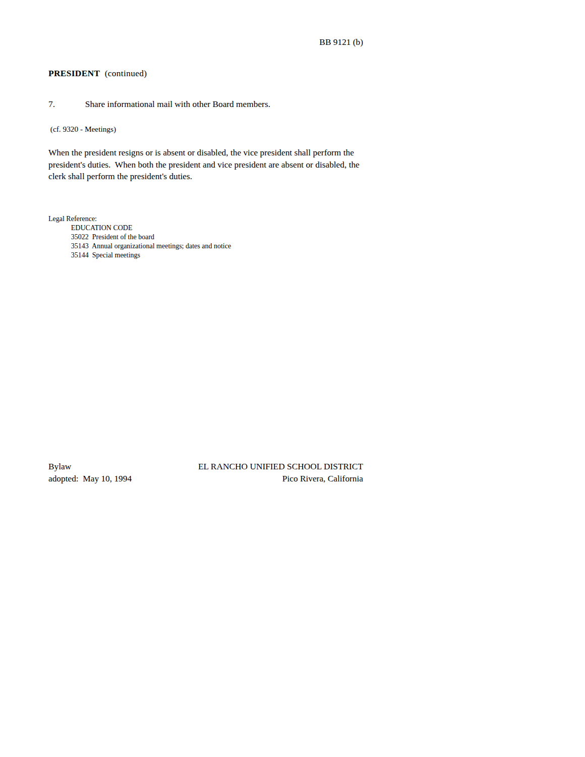BB 9121 (b)
PRESIDENT (continued)
7. Share informational mail with other Board members.
(cf. 9320 - Meetings)
When the president resigns or is absent or disabled, the vice president shall perform the president's duties. When both the president and vice president are absent or disabled, the clerk shall perform the president's duties.
Legal Reference:
EDUCATION CODE
35022 President of the board
35143 Annual organizational meetings; dates and notice
35144 Special meetings
Bylaw adopted: May 10, 1994
EL RANCHO UNIFIED SCHOOL DISTRICT Pico Rivera, California